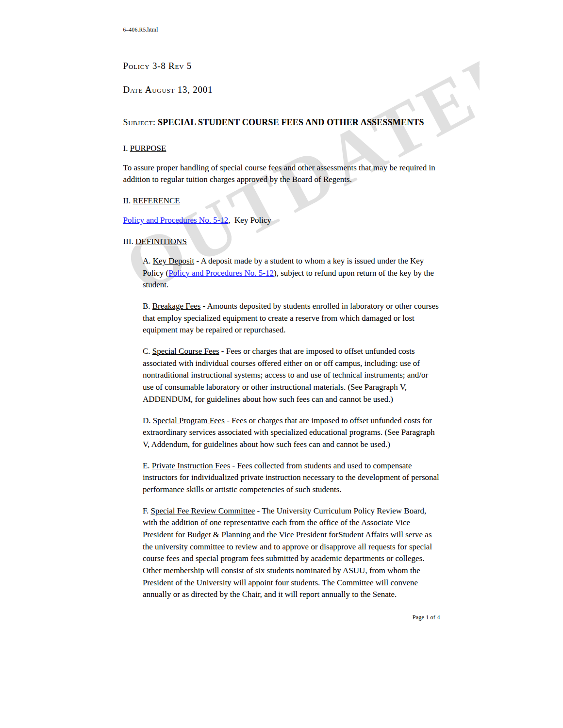OUTDATED
6–406.R5.html
Policy 3-8 Rev 5
Date August 13, 2001
Subject: SPECIAL STUDENT COURSE FEES AND OTHER ASSESSMENTS
I. PURPOSE
To assure proper handling of special course fees and other assessments that may be required in addition to regular tuition charges approved by the Board of Regents.
II. REFERENCE
Policy and Procedures No. 5-12, Key Policy
III. DEFINITIONS
A. Key Deposit - A deposit made by a student to whom a key is issued under the Key Policy (Policy and Procedures No. 5-12), subject to refund upon return of the key by the student.
B. Breakage Fees - Amounts deposited by students enrolled in laboratory or other courses that employ specialized equipment to create a reserve from which damaged or lost equipment may be repaired or repurchased.
C. Special Course Fees - Fees or charges that are imposed to offset unfunded costs associated with individual courses offered either on or off campus, including: use of nontraditional instructional systems; access to and use of technical instruments; and/or use of consumable laboratory or other instructional materials. (See Paragraph V, ADDENDUM, for guidelines about how such fees can and cannot be used.)
D. Special Program Fees - Fees or charges that are imposed to offset unfunded costs for extraordinary services associated with specialized educational programs. (See Paragraph V, Addendum, for guidelines about how such fees can and cannot be used.)
E. Private Instruction Fees - Fees collected from students and used to compensate instructors for individualized private instruction necessary to the development of personal performance skills or artistic competencies of such students.
F. Special Fee Review Committee - The University Curriculum Policy Review Board, with the addition of one representative each from the office of the Associate Vice President for Budget & Planning and the Vice President forStudent Affairs will serve as the university committee to review and to approve or disapprove all requests for special course fees and special program fees submitted by academic departments or colleges. Other membership will consist of six students nominated by ASUU, from whom the President of the University will appoint four students. The Committee will convene annually or as directed by the Chair, and it will report annually to the Senate.
Page 1 of 4